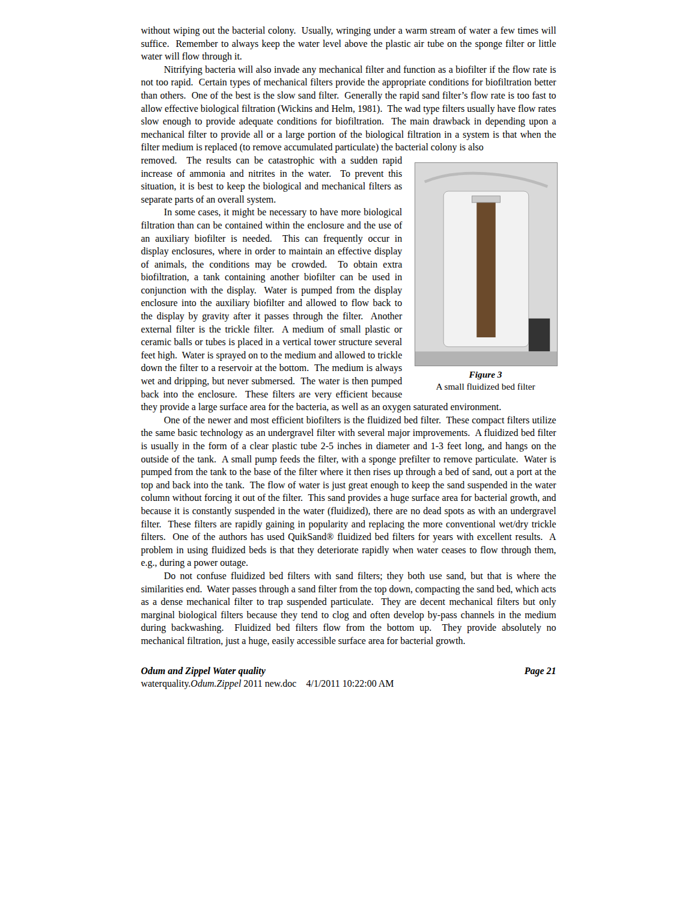without wiping out the bacterial colony. Usually, wringing under a warm stream of water a few times will suffice. Remember to always keep the water level above the plastic air tube on the sponge filter or little water will flow through it.
Nitrifying bacteria will also invade any mechanical filter and function as a biofilter if the flow rate is not too rapid. Certain types of mechanical filters provide the appropriate conditions for biofiltration better than others. One of the best is the slow sand filter. Generally the rapid sand filter’s flow rate is too fast to allow effective biological filtration (Wickins and Helm, 1981). The wad type filters usually have flow rates slow enough to provide adequate conditions for biofiltration. The main drawback in depending upon a mechanical filter to provide all or a large portion of the biological filtration in a system is that when the filter medium is replaced (to remove accumulated particulate) the bacterial colony is also
Figure 3 A small fluidized bed filter
removed. The results can be catastrophic with a sudden rapid increase of ammonia and nitrites in the water. To prevent this situation, it is best to keep the biological and mechanical filters as separate parts of an overall system.
In some cases, it might be necessary to have more biological filtration than can be contained within the enclosure and the use of an auxiliary biofilter is needed. This can frequently occur in display enclosures, where in order to maintain an effective display of animals, the conditions may be crowded. To obtain extra biofiltration, a tank containing another biofilter can be used in conjunction with the display. Water is pumped from the display enclosure into the auxiliary biofilter and allowed to flow back to the display by gravity after it passes through the filter. Another external filter is the trickle filter. A medium of small plastic or ceramic balls or tubes is placed in a vertical tower structure several feet high. Water is sprayed on to the medium and allowed to trickle down the filter to a reservoir at the bottom. The medium is always wet and dripping, but never submersed. The water is then pumped back into the enclosure. These filters are very efficient because they provide a large surface area for the bacteria, as well as an oxygen saturated environment.
One of the newer and most efficient biofilters is the fluidized bed filter. These compact filters utilize the same basic technology as an undergravel filter with several major improvements. A fluidized bed filter is usually in the form of a clear plastic tube 2-5 inches in diameter and 1-3 feet long, and hangs on the outside of the tank. A small pump feeds the filter, with a sponge prefilter to remove particulate. Water is pumped from the tank to the base of the filter where it then rises up through a bed of sand, out a port at the top and back into the tank. The flow of water is just great enough to keep the sand suspended in the water column without forcing it out of the filter. This sand provides a huge surface area for bacterial growth, and because it is constantly suspended in the water (fluidized), there are no dead spots as with an undergravel filter. These filters are rapidly gaining in popularity and replacing the more conventional wet/dry trickle filters. One of the authors has used QuikSand® fluidized bed filters for years with excellent results. A problem in using fluidized beds is that they deteriorate rapidly when water ceases to flow through them, e.g., during a power outage.
Do not confuse fluidized bed filters with sand filters; they both use sand, but that is where the similarities end. Water passes through a sand filter from the top down, compacting the sand bed, which acts as a dense mechanical filter to trap suspended particulate. They are decent mechanical filters but only marginal biological filters because they tend to clog and often develop by-pass channels in the medium during backwashing. Fluidized bed filters flow from the bottom up. They provide absolutely no mechanical filtration, just a huge, easily accessible surface area for bacterial growth.
Odum and Zippel Water quality
waterquality.Odum.Zippel 2011 new.doc 4/1/2011 10:22:00 AM
Page 21